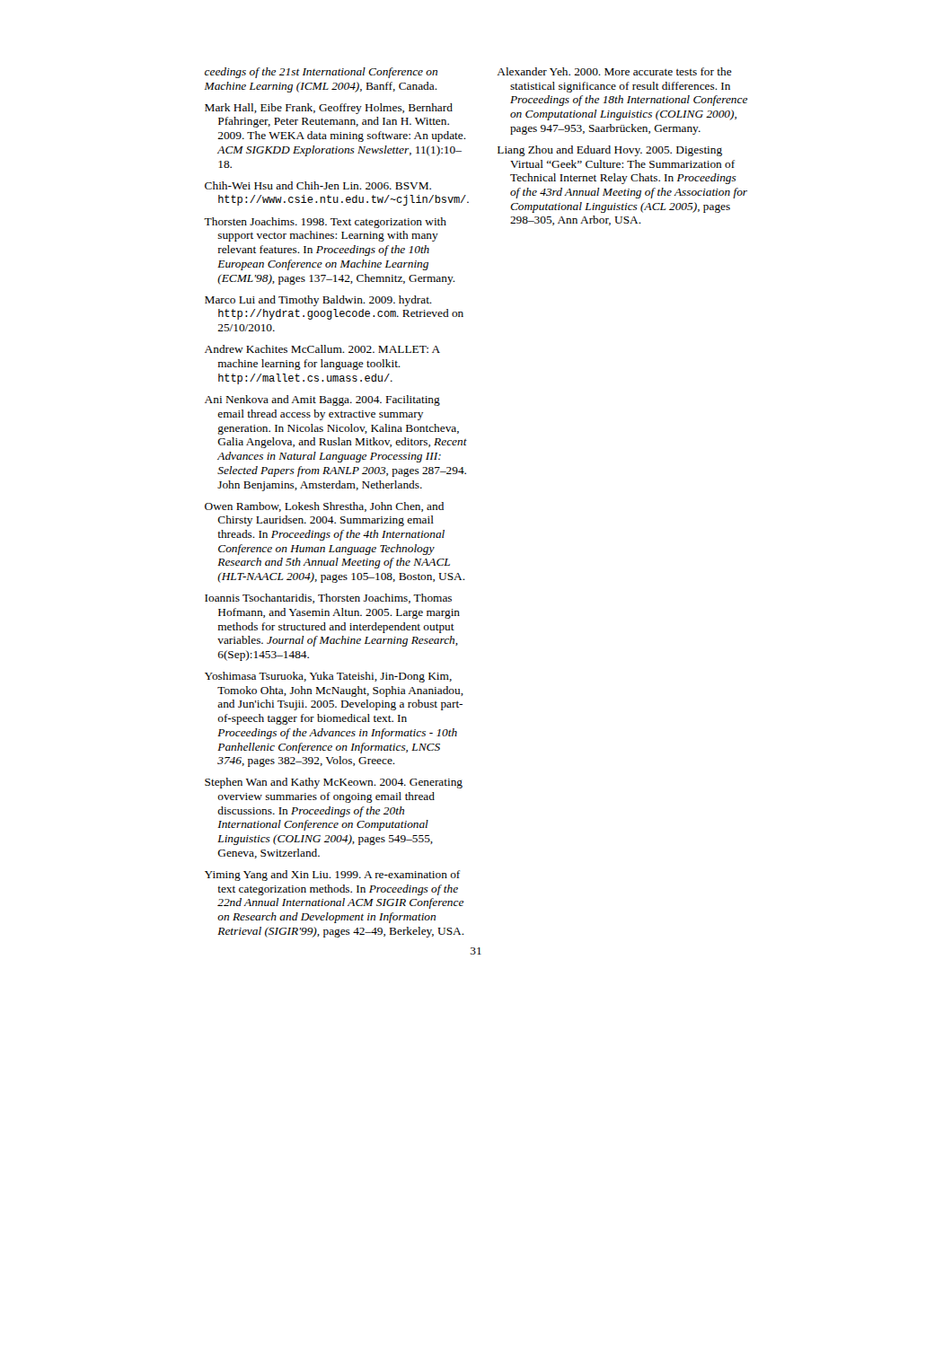ceedings of the 21st International Conference on Machine Learning (ICML 2004), Banff, Canada.
Mark Hall, Eibe Frank, Geoffrey Holmes, Bernhard Pfahringer, Peter Reutemann, and Ian H. Witten. 2009. The WEKA data mining software: An update. ACM SIGKDD Explorations Newsletter, 11(1):10–18.
Chih-Wei Hsu and Chih-Jen Lin. 2006. BSVM. http://www.csie.ntu.edu.tw/~cjlin/bsvm/.
Thorsten Joachims. 1998. Text categorization with support vector machines: Learning with many relevant features. In Proceedings of the 10th European Conference on Machine Learning (ECML'98), pages 137–142, Chemnitz, Germany.
Marco Lui and Timothy Baldwin. 2009. hydrat. http://hydrat.googlecode.com. Retrieved on 25/10/2010.
Andrew Kachites McCallum. 2002. MALLET: A machine learning for language toolkit. http://mallet.cs.umass.edu/.
Ani Nenkova and Amit Bagga. 2004. Facilitating email thread access by extractive summary generation. In Nicolas Nicolov, Kalina Bontcheva, Galia Angelova, and Ruslan Mitkov, editors, Recent Advances in Natural Language Processing III: Selected Papers from RANLP 2003, pages 287–294. John Benjamins, Amsterdam, Netherlands.
Owen Rambow, Lokesh Shrestha, John Chen, and Chirsty Lauridsen. 2004. Summarizing email threads. In Proceedings of the 4th International Conference on Human Language Technology Research and 5th Annual Meeting of the NAACL (HLT-NAACL 2004), pages 105–108, Boston, USA.
Ioannis Tsochantaridis, Thorsten Joachims, Thomas Hofmann, and Yasemin Altun. 2005. Large margin methods for structured and interdependent output variables. Journal of Machine Learning Research, 6(Sep):1453–1484.
Yoshimasa Tsuruoka, Yuka Tateishi, Jin-Dong Kim, Tomoko Ohta, John McNaught, Sophia Ananiadou, and Jun'ichi Tsujii. 2005. Developing a robust part-of-speech tagger for biomedical text. In Proceedings of the Advances in Informatics - 10th Panhellenic Conference on Informatics, LNCS 3746, pages 382–392, Volos, Greece.
Stephen Wan and Kathy McKeown. 2004. Generating overview summaries of ongoing email thread discussions. In Proceedings of the 20th International Conference on Computational Linguistics (COLING 2004), pages 549–555, Geneva, Switzerland.
Yiming Yang and Xin Liu. 1999. A re-examination of text categorization methods. In Proceedings of the 22nd Annual International ACM SIGIR Conference on Research and Development in Information Retrieval (SIGIR'99), pages 42–49, Berkeley, USA.
Alexander Yeh. 2000. More accurate tests for the statistical significance of result differences. In Proceedings of the 18th International Conference on Computational Linguistics (COLING 2000), pages 947–953, Saarbrücken, Germany.
Liang Zhou and Eduard Hovy. 2005. Digesting Virtual “Geek” Culture: The Summarization of Technical Internet Relay Chats. In Proceedings of the 43rd Annual Meeting of the Association for Computational Linguistics (ACL 2005), pages 298–305, Ann Arbor, USA.
31